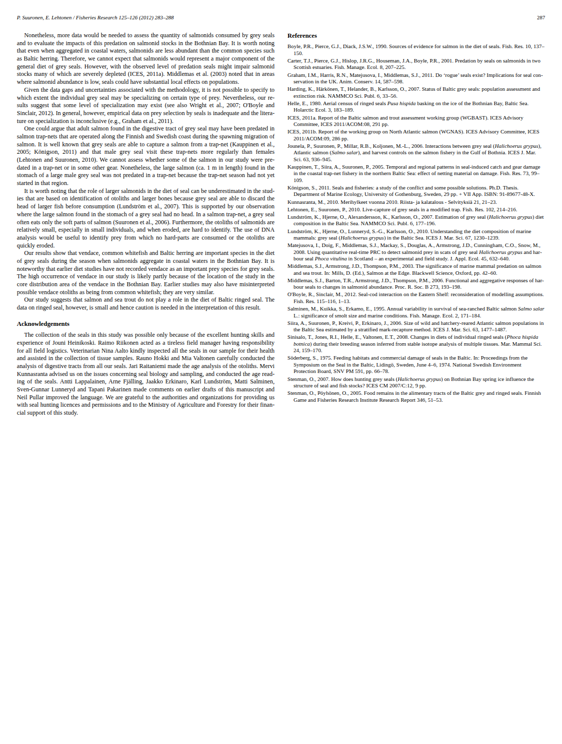P. Suuronen, E. Lehtonen / Fisheries Research 125–126 (2012) 283–288 287
Nonetheless, more data would be needed to assess the quantity of salmonids consumed by grey seals and to evaluate the impacts of this predation on salmonid stocks in the Bothnian Bay. It is worth noting that even when aggregated in coastal waters, salmonids are less abundant than the common species such as Baltic herring. Therefore, we cannot expect that salmonids would represent a major component of the general diet of grey seals. However, with the observed level of predation seals might impair salmonid stocks many of which are severely depleted (ICES, 2011a). Middlemas et al. (2003) noted that in areas where salmonid abundance is low, seals could have substantial local effects on populations.
Given the data gaps and uncertainties associated with the methodology, it is not possible to specify to which extent the individual grey seal may be specializing on certain type of prey. Nevertheless, our results suggest that some level of specialization may exist (see also Wright et al., 2007; O'Boyle and Sinclair, 2012). In general, however, empirical data on prey selection by seals is inadequate and the literature on specialization is inconclusive (e.g., Graham et al., 2011).
One could argue that adult salmon found in the digestive tract of grey seal may have been predated in salmon trap-nets that are operated along the Finnish and Swedish coast during the spawning migration of salmon. It is well known that grey seals are able to capture a salmon from a trap-net (Kauppinen et al., 2005; Königson, 2011) and that male grey seal visit these trap-nets more regularly than females (Lehtonen and Suuronen, 2010). We cannot assess whether some of the salmon in our study were predated in a trap-net or in some other gear. Nonetheless, the large salmon (ca. 1 m in length) found in the stomach of a large male grey seal was not predated in a trap-net because the trap-net season had not yet started in that region.
It is worth noting that the role of larger salmonids in the diet of seal can be underestimated in the studies that are based on identification of otoliths and larger bones because grey seal are able to discard the head of larger fish before consumption (Lundström et al., 2007). This is supported by our observation where the large salmon found in the stomach of a grey seal had no head. In a salmon trap-net, a grey seal often eats only the soft parts of salmon (Suuronen et al., 2006). Furthermore, the otoliths of salmonids are relatively small, especially in small individuals, and when eroded, are hard to identify. The use of DNA analysis would be useful to identify prey from which no hard-parts are consumed or the otoliths are quickly eroded.
Our results show that vendace, common whitefish and Baltic herring are important species in the diet of grey seals during the season when salmonids aggregate in coastal waters in the Bothnian Bay. It is noteworthy that earlier diet studies have not recorded vendace as an important prey species for grey seals. The high occurrence of vendace in our study is likely partly because of the location of the study in the core distribution area of the vendace in the Bothnian Bay. Earlier studies may also have misinterpreted possible vendace otoliths as being from common whitefish; they are very similar.
Our study suggests that salmon and sea trout do not play a role in the diet of Baltic ringed seal. The data on ringed seal, however, is small and hence caution is needed in the interpretation of this result.
Acknowledgements
The collection of the seals in this study was possible only because of the excellent hunting skills and experience of Jouni Heinikoski. Raimo Riikonen acted as a tireless field manager having responsibility for all field logistics. Veterinarian Nina Aalto kindly inspected all the seals in our sample for their health and assisted in the collection of tissue samples. Rauno Hokki and Mia Valtonen carefully conducted the analysis of digestive tracts from all our seals. Jari Raitaniemi made the age analysis of the otoliths. Mervi Kunnasranta advised us on the issues concerning seal biology and sampling, and conducted the age reading of the seals. Antti Lappalainen, Arne Fjälling, Jaakko Erkinaro, Karl Lundström, Matti Salminen, Sven-Gunnar Lunneryd and Tapani Pakarinen made comments on earlier drafts of this manuscript and Neil Pullar improved the language. We are grateful to the authorities and organizations for providing us with seal hunting licences and permissions and to the Ministry of Agriculture and Forestry for their financial support of this study.
References
Boyle, P.R., Pierce, G.J., Diack, J.S.W., 1990. Sources of evidence for salmon in the diet of seals. Fish. Res. 10, 137–150.
Carter, T.J., Pierce, G.J., Hislop, J.R.G., Houseman, J.A., Boyle, P.R., 2001. Predation by seals on salmonids in two Scottish estuaries. Fish. Manage. Ecol. 8, 207–225.
Graham, I.M., Harris, R.N., Matejusova, I., Middlemas, S.J., 2011. Do ‘rogue’ seals exist? Implications for seal conservation in the UK. Anim. Conserv. 14, 587–598.
Harding, K., Härkönen, T., Helander, B., Karlsson, O., 2007. Status of Baltic grey seals: population assessment and extinction risk. NAMMCO Sci. Publ. 6, 33–56.
Helle, E., 1980. Aerial census of ringed seals Pusa hispida basking on the ice of the Bothnian Bay, Baltic Sea. Holarctic Ecol. 3, 183–189.
ICES, 2011a. Report of the Baltic salmon and trout assessment working group (WGBAST). ICES Advisory Committee, ICES 2011/ACOM:08, 291 pp.
ICES, 2011b. Report of the working group on North Atlantic salmon (WGNAS). ICES Advisory Committee, ICES 2011/ACOM:09, 286 pp.
Jounela, P., Suuronen, P., Millar, R.B., Koljonen, M.-L., 2006. Interactions between grey seal (Halichoerus grypus), Atlantic salmon (Salmo salar), and harvest controls on the salmon fishery in the Gulf of Bothnia. ICES J. Mar. Sci. 63, 936–945.
Kauppinen, T., Siira, A., Suuronen, P., 2005. Temporal and regional patterns in seal-induced catch and gear damage in the coastal trap-net fishery in the northern Baltic Sea: effect of netting material on damage. Fish. Res. 73, 99–109.
Königson, S., 2011. Seals and fisheries: a study of the conflict and some possible solutions. Ph.D. Thesis. Department of Marine Ecology, University of Gothenburg, Sweden, 29 pp. + VII App. ISBN: 91-89677-48-X.
Kunnasranta, M., 2010. Merihylkeet vuonna 2010. Riista- ja kalatalous - Selvityksiä 21, 21–23.
Lehtonen, E., Suuronen, P., 2010. Live-capture of grey seals in a modified trap. Fish. Res. 102, 214–216.
Lundström, K., Hjerne, O., Alexandersson, K., Karlsson, O., 2007. Estimation of grey seal (Halichoerus grypus) diet composition in the Baltic Sea. NAMMCO Sci. Publ. 6, 177–196.
Lundström, K., Hjerne, O., Lunneryd, S.-G., Karlsson, O., 2010. Understanding the diet composition of marine mammals: grey seal (Halichoerus grypus) in the Baltic Sea. ICES J. Mar. Sci. 67, 1230–1239.
Matejusova, I., Doig, F., Middlemas, S.J., Mackay, S., Douglas, A., Armstrong, J.D., Cunningham, C.O., Snow, M., 2008. Using quantitative real-time PRC to detect salmonid prey in scats of grey seal Halichoerus grypus and harbour seal Phoca vitulina in Scotland – an experimental and field study. J. Appl. Ecol. 45, 632–640.
Middlemas, S.J., Armstrong, J.D., Thompson, P.M., 2003. The significance of marine mammal predation on salmon and sea trout. In: Mills, D. (Ed.), Salmon at the Edge. Blackwell Science, Oxford, pp. 42–60.
Middlemas, S.J., Barton, T.R., Armstrong, J.D., Thompson, P.M., 2006. Functional and aggregative responses of harbour seals to changes in salmonid abundance. Proc. R. Soc. B 273, 193–198.
O'Boyle, R., Sinclair, M., 2012. Seal-cod interaction on the Eastern Shelf: reconsideration of modelling assumptions. Fish. Res. 115–116, 1–13.
Salminen, M., Kuikka, S., Erkamo, E., 1995. Annual variability in survival of sea-ranched Baltic salmon Salmo salar L.: significance of smolt size and marine conditions. Fish. Manage. Ecol. 2, 171–184.
Siira, A., Suuronen, P., Kreivi, P., Erkinaro, J., 2006. Size of wild and hatchery-reared Atlantic salmon populations in the Baltic Sea estimated by a stratified mark-recapture method. ICES J. Mar. Sci. 63, 1477–1487.
Sinisalo, T., Jones, R.I., Helle, E., Valtonen, E.T., 2008. Changes in diets of individual ringed seals (Phoca hispida botnica) during their breeding season inferred from stable isotope analysis of multiple tissues. Mar. Mammal Sci. 24, 159–170.
Söderberg, S., 1975. Feeding habitats and commercial damage of seals in the Baltic. In: Proceedings from the Symposium on the Seal in the Baltic, Lidingö, Sweden, June 4–6, 1974. National Swedish Environment Protection Board, SNV PM 591, pp. 66–78.
Stenman, O., 2007. How does hunting grey seals (Halichoerus grypus) on Bothnian Bay spring ice influence the structure of seal and fish stocks? ICES CM 2007/C:12, 9 pp.
Stenman, O., Pöyhönen, O., 2005. Food remains in the alimentary tracts of the Baltic grey and ringed seals. Finnish Game and Fisheries Research Institute Research Report 346, 51–53.